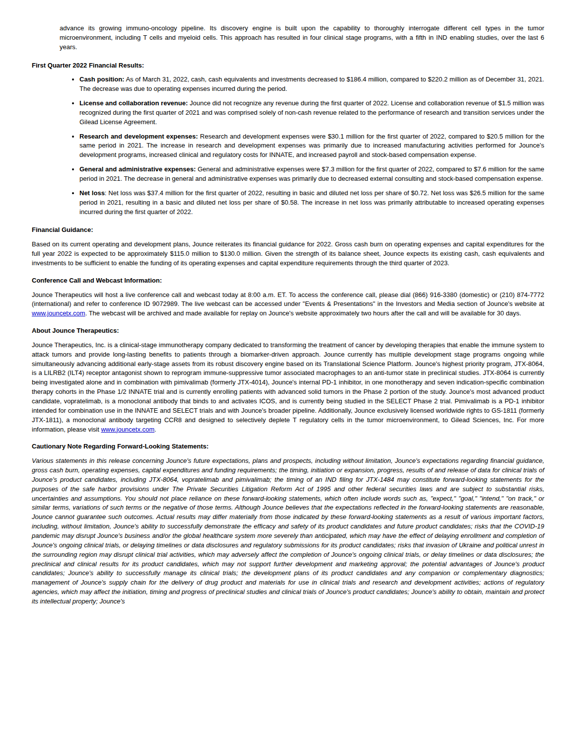advance its growing immuno-oncology pipeline. Its discovery engine is built upon the capability to thoroughly interrogate different cell types in the tumor microenvironment, including T cells and myeloid cells. This approach has resulted in four clinical stage programs, with a fifth in IND enabling studies, over the last 6 years.
First Quarter 2022 Financial Results:
Cash position: As of March 31, 2022, cash, cash equivalents and investments decreased to $186.4 million, compared to $220.2 million as of December 31, 2021. The decrease was due to operating expenses incurred during the period.
License and collaboration revenue: Jounce did not recognize any revenue during the first quarter of 2022. License and collaboration revenue of $1.5 million was recognized during the first quarter of 2021 and was comprised solely of non-cash revenue related to the performance of research and transition services under the Gilead License Agreement.
Research and development expenses: Research and development expenses were $30.1 million for the first quarter of 2022, compared to $20.5 million for the same period in 2021. The increase in research and development expenses was primarily due to increased manufacturing activities performed for Jounce's development programs, increased clinical and regulatory costs for INNATE, and increased payroll and stock-based compensation expense.
General and administrative expenses: General and administrative expenses were $7.3 million for the first quarter of 2022, compared to $7.6 million for the same period in 2021. The decrease in general and administrative expenses was primarily due to decreased external consulting and stock-based compensation expense.
Net loss: Net loss was $37.4 million for the first quarter of 2022, resulting in basic and diluted net loss per share of $0.72. Net loss was $26.5 million for the same period in 2021, resulting in a basic and diluted net loss per share of $0.58. The increase in net loss was primarily attributable to increased operating expenses incurred during the first quarter of 2022.
Financial Guidance:
Based on its current operating and development plans, Jounce reiterates its financial guidance for 2022. Gross cash burn on operating expenses and capital expenditures for the full year 2022 is expected to be approximately $115.0 million to $130.0 million. Given the strength of its balance sheet, Jounce expects its existing cash, cash equivalents and investments to be sufficient to enable the funding of its operating expenses and capital expenditure requirements through the third quarter of 2023.
Conference Call and Webcast Information:
Jounce Therapeutics will host a live conference call and webcast today at 8:00 a.m. ET. To access the conference call, please dial (866) 916-3380 (domestic) or (210) 874-7772 (international) and refer to conference ID 9072989. The live webcast can be accessed under "Events & Presentations" in the Investors and Media section of Jounce's website at www.jouncetx.com. The webcast will be archived and made available for replay on Jounce's website approximately two hours after the call and will be available for 30 days.
About Jounce Therapeutics:
Jounce Therapeutics, Inc. is a clinical-stage immunotherapy company dedicated to transforming the treatment of cancer by developing therapies that enable the immune system to attack tumors and provide long-lasting benefits to patients through a biomarker-driven approach. Jounce currently has multiple development stage programs ongoing while simultaneously advancing additional early-stage assets from its robust discovery engine based on its Translational Science Platform. Jounce's highest priority program, JTX-8064, is a LILRB2 (ILT4) receptor antagonist shown to reprogram immune-suppressive tumor associated macrophages to an anti-tumor state in preclinical studies. JTX-8064 is currently being investigated alone and in combination with pimivalimab (formerly JTX-4014), Jounce's internal PD-1 inhibitor, in one monotherapy and seven indication-specific combination therapy cohorts in the Phase 1/2 INNATE trial and is currently enrolling patients with advanced solid tumors in the Phase 2 portion of the study. Jounce's most advanced product candidate, vopratelimab, is a monoclonal antibody that binds to and activates ICOS, and is currently being studied in the SELECT Phase 2 trial. Pimivalimab is a PD-1 inhibitor intended for combination use in the INNATE and SELECT trials and with Jounce's broader pipeline. Additionally, Jounce exclusively licensed worldwide rights to GS-1811 (formerly JTX-1811), a monoclonal antibody targeting CCR8 and designed to selectively deplete T regulatory cells in the tumor microenvironment, to Gilead Sciences, Inc. For more information, please visit www.jouncetx.com.
Cautionary Note Regarding Forward-Looking Statements:
Various statements in this release concerning Jounce's future expectations, plans and prospects, including without limitation, Jounce's expectations regarding financial guidance, gross cash burn, operating expenses, capital expenditures and funding requirements; the timing, initiation or expansion, progress, results of and release of data for clinical trials of Jounce's product candidates, including JTX-8064, vopratelimab and pimivalimab; the timing of an IND filing for JTX-1484 may constitute forward-looking statements for the purposes of the safe harbor provisions under The Private Securities Litigation Reform Act of 1995 and other federal securities laws and are subject to substantial risks, uncertainties and assumptions. You should not place reliance on these forward-looking statements, which often include words such as, "expect," "goal," "intend," "on track," or similar terms, variations of such terms or the negative of those terms. Although Jounce believes that the expectations reflected in the forward-looking statements are reasonable, Jounce cannot guarantee such outcomes. Actual results may differ materially from those indicated by these forward-looking statements as a result of various important factors, including, without limitation, Jounce's ability to successfully demonstrate the efficacy and safety of its product candidates and future product candidates; risks that the COVID-19 pandemic may disrupt Jounce's business and/or the global healthcare system more severely than anticipated, which may have the effect of delaying enrollment and completion of Jounce's ongoing clinical trials, or delaying timelines or data disclosures and regulatory submissions for its product candidates; risks that invasion of Ukraine and political unrest in the surrounding region may disrupt clinical trial activities, which may adversely affect the completion of Jounce's ongoing clinical trials, or delay timelines or data disclosures; the preclinical and clinical results for its product candidates, which may not support further development and marketing approval; the potential advantages of Jounce's product candidates; Jounce's ability to successfully manage its clinical trials; the development plans of its product candidates and any companion or complementary diagnostics; management of Jounce's supply chain for the delivery of drug product and materials for use in clinical trials and research and development activities; actions of regulatory agencies, which may affect the initiation, timing and progress of preclinical studies and clinical trials of Jounce's product candidates; Jounce's ability to obtain, maintain and protect its intellectual property; Jounce's